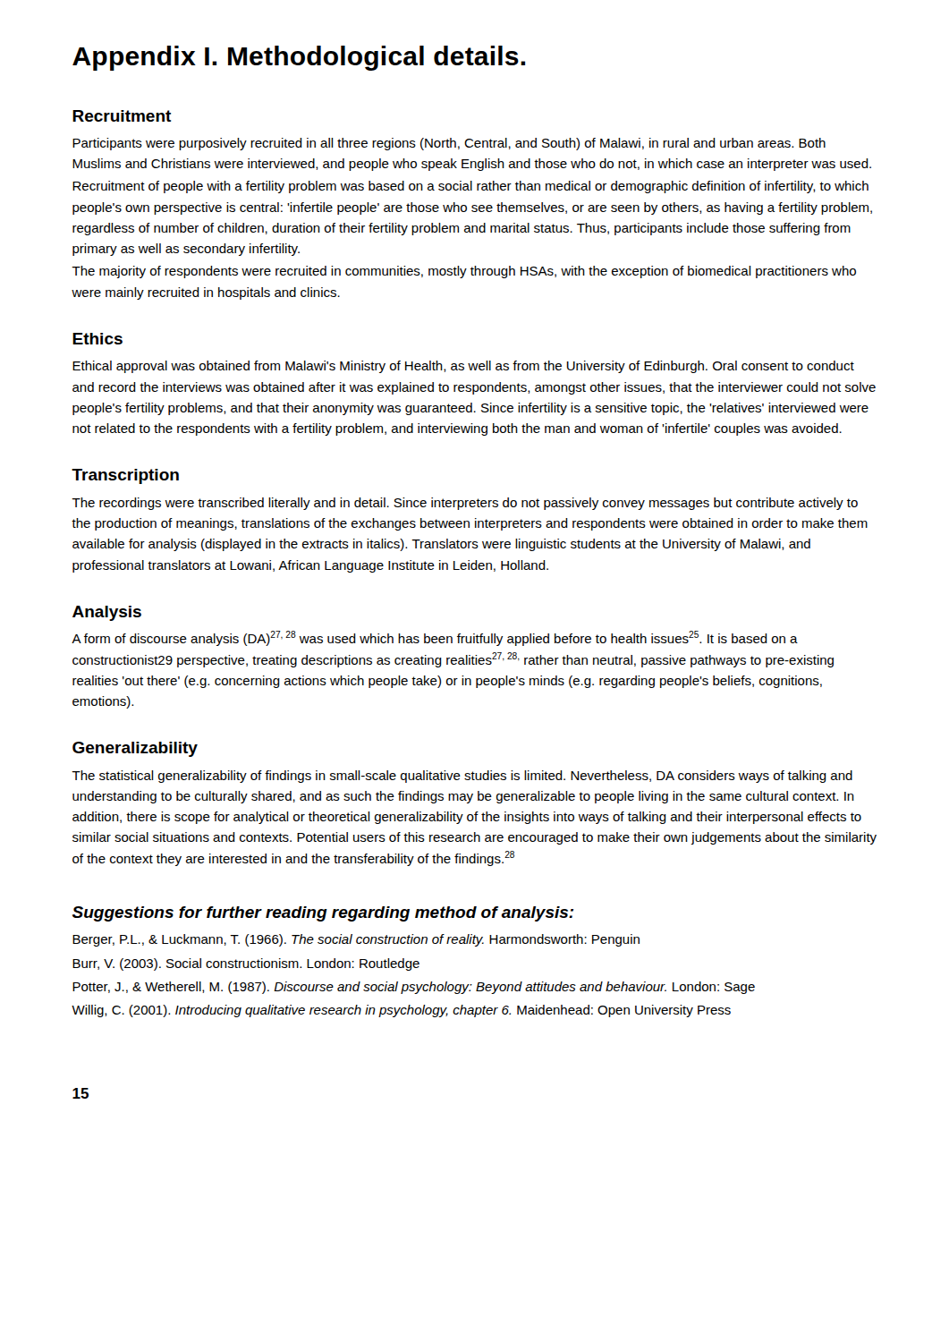Appendix I. Methodological details.
Recruitment
Participants were purposively recruited in all three regions (North, Central, and South) of Malawi, in rural and urban areas. Both Muslims and Christians were interviewed, and people who speak English and those who do not, in which case an interpreter was used.
Recruitment of people with a fertility problem was based on a social rather than medical or demographic definition of infertility, to which people's own perspective is central: 'infertile people' are those who see themselves, or are seen by others, as having a fertility problem, regardless of number of children, duration of their fertility problem and marital status. Thus, participants include those suffering from primary as well as secondary infertility.
The majority of respondents were recruited in communities, mostly through HSAs, with the exception of biomedical practitioners who were mainly recruited in hospitals and clinics.
Ethics
Ethical approval was obtained from Malawi's Ministry of Health, as well as from the University of Edinburgh. Oral consent to conduct and record the interviews was obtained after it was explained to respondents, amongst other issues, that the interviewer could not solve people's fertility problems, and that their anonymity was guaranteed. Since infertility is a sensitive topic, the 'relatives' interviewed were not related to the respondents with a fertility problem, and interviewing both the man and woman of 'infertile' couples was avoided.
Transcription
The recordings were transcribed literally and in detail. Since interpreters do not passively convey messages but contribute actively to the production of meanings, translations of the exchanges between interpreters and respondents were obtained in order to make them available for analysis (displayed in the extracts in italics). Translators were linguistic students at the University of Malawi, and professional translators at Lowani, African Language Institute in Leiden, Holland.
Analysis
A form of discourse analysis (DA)27, 28 was used which has been fruitfully applied before to health issues25. It is based on a constructionist29 perspective, treating descriptions as creating realities27, 28, rather than neutral, passive pathways to pre-existing realities 'out there' (e.g. concerning actions which people take) or in people's minds (e.g. regarding people's beliefs, cognitions, emotions).
Generalizability
The statistical generalizability of findings in small-scale qualitative studies is limited. Nevertheless, DA considers ways of talking and understanding to be culturally shared, and as such the findings may be generalizable to people living in the same cultural context. In addition, there is scope for analytical or theoretical generalizability of the insights into ways of talking and their interpersonal effects to similar social situations and contexts. Potential users of this research are encouraged to make their own judgements about the similarity of the context they are interested in and the transferability of the findings.28
Suggestions for further reading regarding method of analysis:
Berger, P.L., & Luckmann, T. (1966). The social construction of reality. Harmondsworth: Penguin
Burr, V. (2003). Social constructionism. London: Routledge
Potter, J., & Wetherell, M. (1987). Discourse and social psychology: Beyond attitudes and behaviour. London: Sage
Willig, C. (2001). Introducing qualitative research in psychology, chapter 6. Maidenhead: Open University Press
15